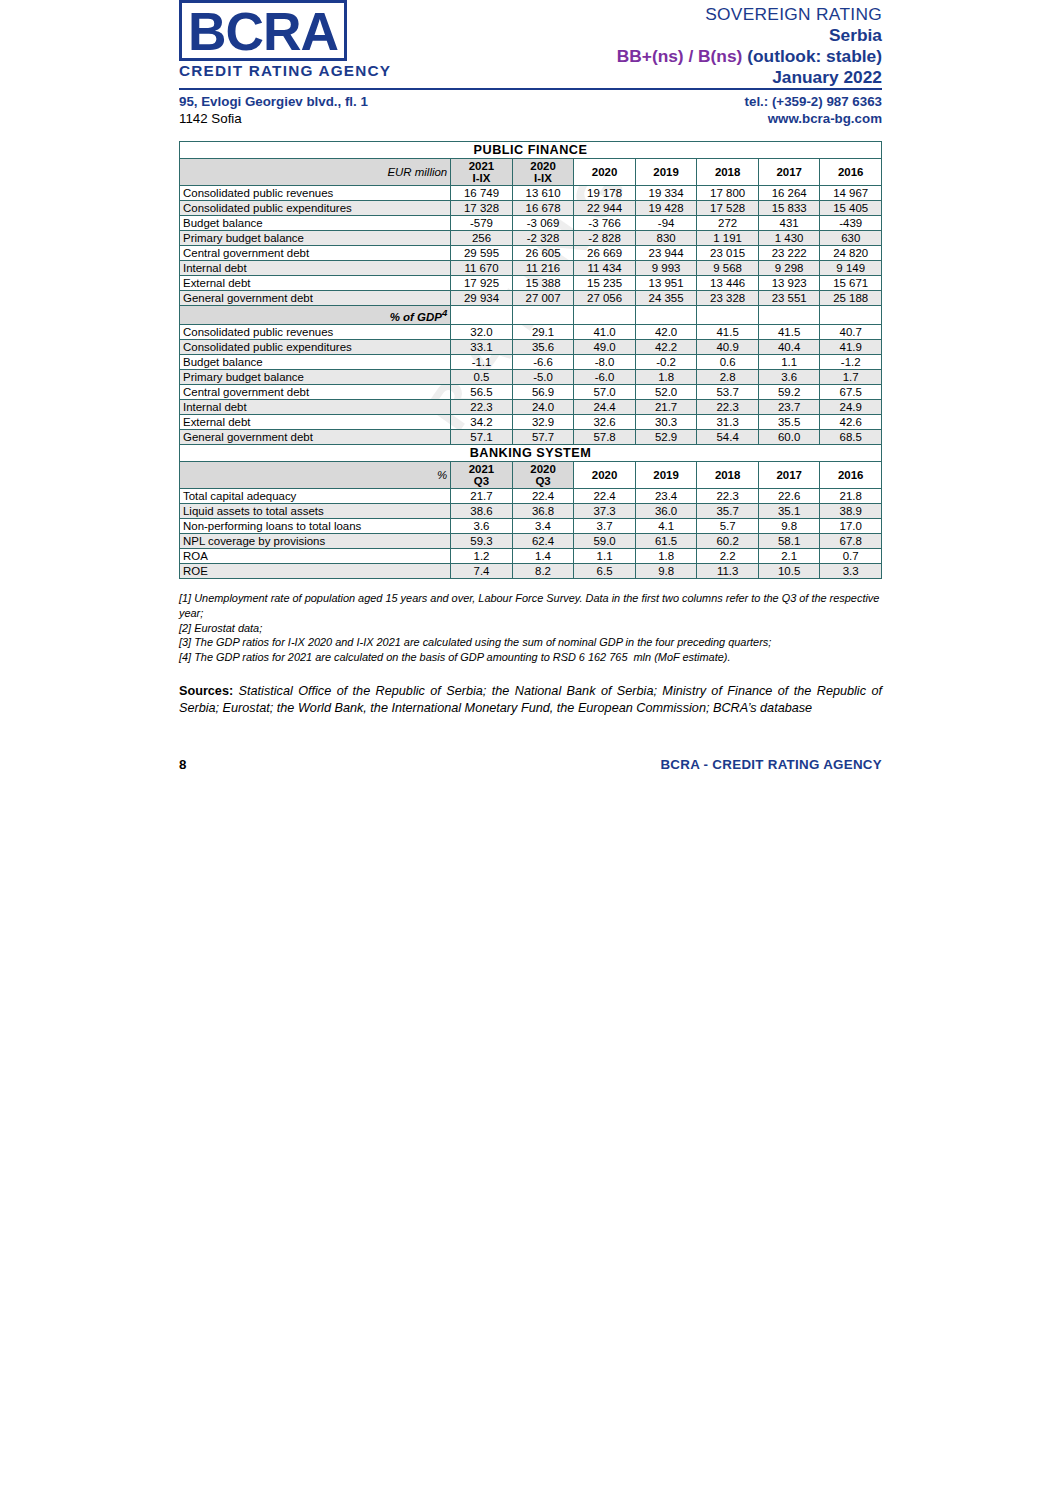RATING
BCRA
CREDIT RATING AGENCY
SOVEREIGN RATING
Serbia
BB+(ns) / B(ns) (outlook: stable)
January 2022
95, Evlogi Georgiev blvd., fl. 1
1142 Sofia
tel.: (+359-2) 987 6363
www.bcra-bg.com
| PUBLIC FINANCE |
| EUR million | 2021 I-IX | 2020 I-IX | 2020 | 2019 | 2018 | 2017 | 2016 |
| Consolidated public revenues | 16 749 | 13 610 | 19 178 | 19 334 | 17 800 | 16 264 | 14 967 |
| Consolidated public expenditures | 17 328 | 16 678 | 22 944 | 19 428 | 17 528 | 15 833 | 15 405 |
| Budget balance | -579 | -3 069 | -3 766 | -94 | 272 | 431 | -439 |
| Primary budget balance | 256 | -2 328 | -2 828 | 830 | 1 191 | 1 430 | 630 |
| Central government debt | 29 595 | 26 605 | 26 669 | 23 944 | 23 015 | 23 222 | 24 820 |
| Internal debt | 11 670 | 11 216 | 11 434 | 9 993 | 9 568 | 9 298 | 9 149 |
| External debt | 17 925 | 15 388 | 15 235 | 13 951 | 13 446 | 13 923 | 15 671 |
| General government debt | 29 934 | 27 007 | 27 056 | 24 355 | 23 328 | 23 551 | 25 188 |
| % of GDP 4 | | | | | | | |
| Consolidated public revenues | 32.0 | 29.1 | 41.0 | 42.0 | 41.5 | 41.5 | 40.7 |
| Consolidated public expenditures | 33.1 | 35.6 | 49.0 | 42.2 | 40.9 | 40.4 | 41.9 |
| Budget balance | -1.1 | -6.6 | -8.0 | -0.2 | 0.6 | 1.1 | -1.2 |
| Primary budget balance | 0.5 | -5.0 | -6.0 | 1.8 | 2.8 | 3.6 | 1.7 |
| Central government debt | 56.5 | 56.9 | 57.0 | 52.0 | 53.7 | 59.2 | 67.5 |
| Internal debt | 22.3 | 24.0 | 24.4 | 21.7 | 22.3 | 23.7 | 24.9 |
| External debt | 34.2 | 32.9 | 32.6 | 30.3 | 31.3 | 35.5 | 42.6 |
| General government debt | 57.1 | 57.7 | 57.8 | 52.9 | 54.4 | 60.0 | 68.5 |
| BANKING SYSTEM |
| % | 2021 Q3 | 2020 Q3 | 2020 | 2019 | 2018 | 2017 | 2016 |
| Total capital adequacy | 21.7 | 22.4 | 22.4 | 23.4 | 22.3 | 22.6 | 21.8 |
| Liquid assets to total assets | 38.6 | 36.8 | 37.3 | 36.0 | 35.7 | 35.1 | 38.9 |
| Non-performing loans to total loans | 3.6 | 3.4 | 3.7 | 4.1 | 5.7 | 9.8 | 17.0 |
| NPL coverage by provisions | 59.3 | 62.4 | 59.0 | 61.5 | 60.2 | 58.1 | 67.8 |
| ROA | 1.2 | 1.4 | 1.1 | 1.8 | 2.2 | 2.1 | 0.7 |
| ROE | 7.4 | 8.2 | 6.5 | 9.8 | 11.3 | 10.5 | 3.3 |
[1] Unemployment rate of population aged 15 years and over, Labour Force Survey. Data in the first two columns refer to the Q3 of the respective year;
[2] Eurostat data;
[3] The GDP ratios for I-IX 2020 and I-IX 2021 are calculated using the sum of nominal GDP in the four preceding quarters;
[4] The GDP ratios for 2021 are calculated on the basis of GDP amounting to RSD 6 162 765 mln (MoF estimate).
Sources: Statistical Office of the Republic of Serbia; the National Bank of Serbia; Ministry of Finance of the Republic of Serbia; Eurostat; the World Bank, the International Monetary Fund, the European Commission; BCRA’s database
8
BCRA - CREDIT RATING AGENCY